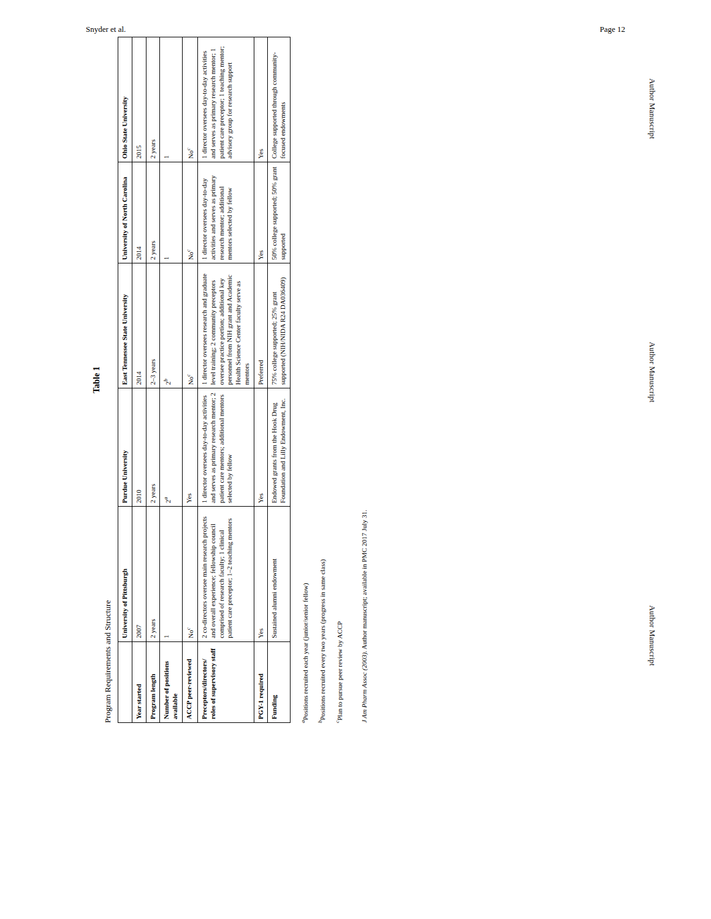Snyder et al.
Page 12
Author Manuscript Author Manuscript Author Manuscript
Table 1
Program Requirements and Structure
| | University of Pittsburgh | Purdue University | East Tennessee State University | University of North Carolina | Ohio State University |
| --- | --- | --- | --- | --- | --- |
| Year started | 2007 | 2010 | 2014 | 2014 | 2015 |
| Program length | 2 years | 2 years | 2–3 years | 2 years | 2 years |
| Number of positions available | 1 | 2 a | 2 b | 1 | 1 |
| ACCP peer-reviewed | No c | Yes | No c | No c | No c |
| Preceptors/directors/ roles of supervisory staff | 2 co-directors oversee main research projects and overall experience; fellowship council comprised of research faculty; 1 clinical patient care preceptor; 1–2 teaching mentors | 1 director oversees day-to-day activities and serves as primary research mentor; 2 patient care mentors; additional mentors selected by fellow | 1 director oversees research and graduate level training; 2 community preceptors oversee practice portion; additional key personnel from NIH grant and Academic Health Science Center faculty serve as mentors | 1 director oversees day-to-day activities and serves as primary research mentor; additional mentors selected by fellow | 1 director oversees day-to-day activities and serves as primary research mentor; 1 patient care preceptor; 1 teaching mentor; advisory group for research support |
| PGY-1 required | Yes | Yes | Preferred | Yes | Yes |
| Funding | Sustained alumni endowment | Endowed grants from the Hook Drug Foundation and Lilly Endowment, Inc. | 75% college supported; 25% grant supported (NIH/NIDA R24 DA036409) | 50% college supported; 50% grant supported | College supported through community-focused endowments |
aPositions recruited each year (junior/senior fellow)
bPositions recruited every two years (progress in same class)
cPlan to pursue peer review by ACCP
J Am Pharm Assoc (2003). Author manuscript; available in PMC 2017 July 31.